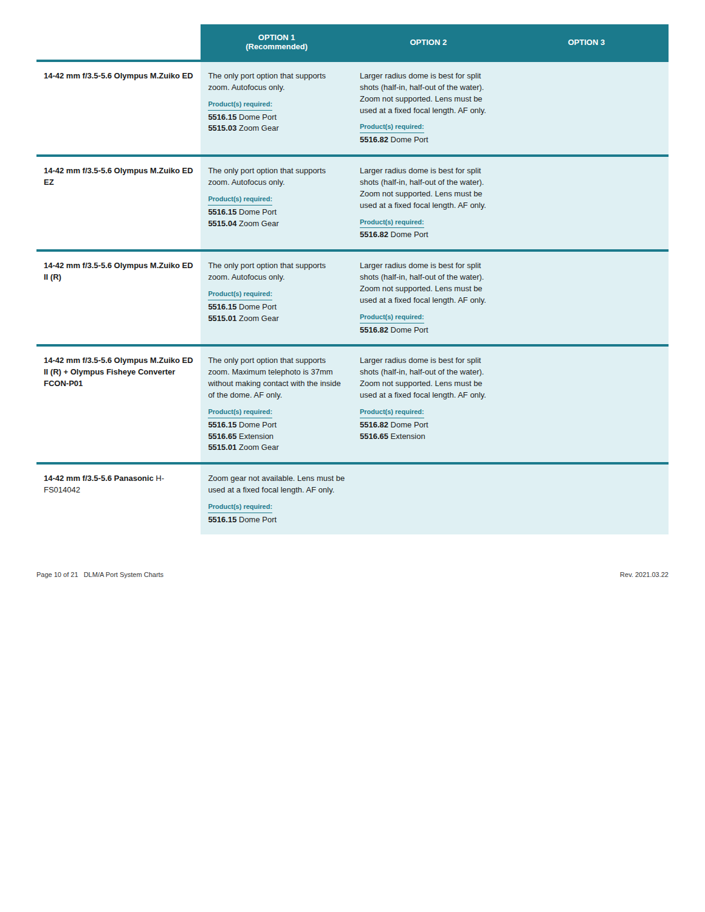| | OPTION 1 (Recommended) | OPTION 2 | OPTION 3 |
| --- | --- | --- | --- |
| 14-42 mm f/3.5-5.6 Olympus M.Zuiko ED | The only port option that supports zoom. Autofocus only. Product(s) required: 5516.15 Dome Port 5515.03 Zoom Gear | Larger radius dome is best for split shots (half-in, half-out of the water). Zoom not supported. Lens must be used at a fixed focal length. AF only. Product(s) required: 5516.82 Dome Port | |
| 14-42 mm f/3.5-5.6 Olympus M.Zuiko ED EZ | The only port option that supports zoom. Autofocus only. Product(s) required: 5516.15 Dome Port 5515.04 Zoom Gear | Larger radius dome is best for split shots (half-in, half-out of the water). Zoom not supported. Lens must be used at a fixed focal length. AF only. Product(s) required: 5516.82 Dome Port | |
| 14-42 mm f/3.5-5.6 Olympus M.Zuiko ED II (R) | The only port option that supports zoom. Autofocus only. Product(s) required: 5516.15 Dome Port 5515.01 Zoom Gear | Larger radius dome is best for split shots (half-in, half-out of the water). Zoom not supported. Lens must be used at a fixed focal length. AF only. Product(s) required: 5516.82 Dome Port | |
| 14-42 mm f/3.5-5.6 Olympus M.Zuiko ED II (R) + Olympus Fisheye Converter FCON-P01 | The only port option that supports zoom. Maximum telephoto is 37mm without making contact with the inside of the dome. AF only. Product(s) required: 5516.15 Dome Port 5516.65 Extension 5515.01 Zoom Gear | Larger radius dome is best for split shots (half-in, half-out of the water). Zoom not supported. Lens must be used at a fixed focal length. AF only. Product(s) required: 5516.82 Dome Port 5516.65 Extension | |
| 14-42 mm f/3.5-5.6 Panasonic H-FS014042 | Zoom gear not available. Lens must be used at a fixed focal length. AF only. Product(s) required: 5516.15 Dome Port | | |
Page 10 of 21 DLM/A Port System Charts
Rev. 2021.03.22